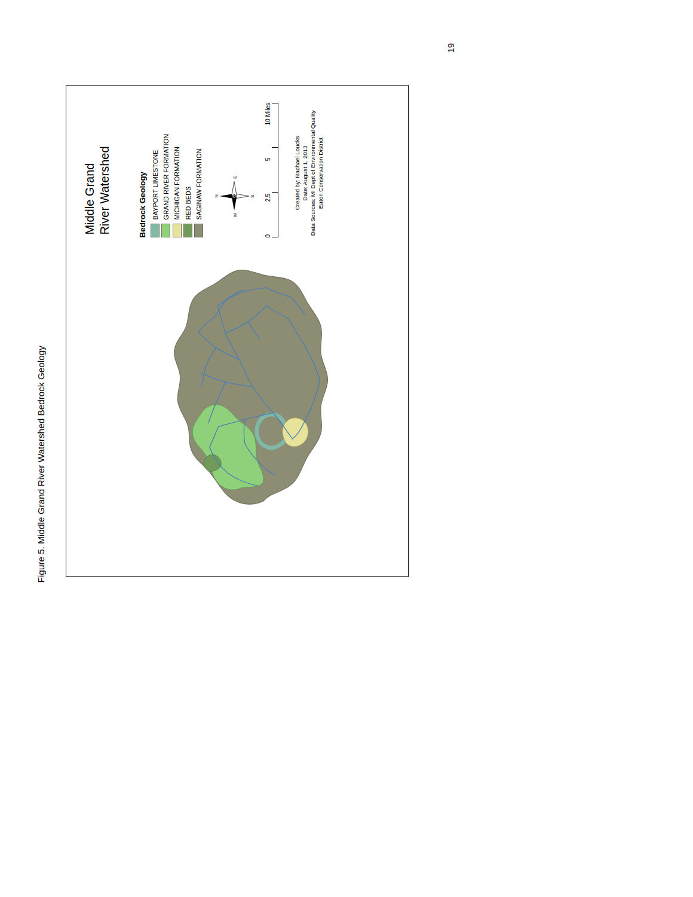Figure 5. Middle Grand River Watershed Bedrock Geology
Middle Grand
River Watershed
Bedrock Geology
BAYPORT LIMESTONE
GRAND RIVER FORMATION
MICHIGAN FORMATION
RED BEDS
SAGINAW FORMATION
N S W E
02.5510 Miles
Created by: Rachael Loucks
Date: August 1, 2013
Data Sources: MI Dept of Environmental Quality
Eaton Conservation District
19